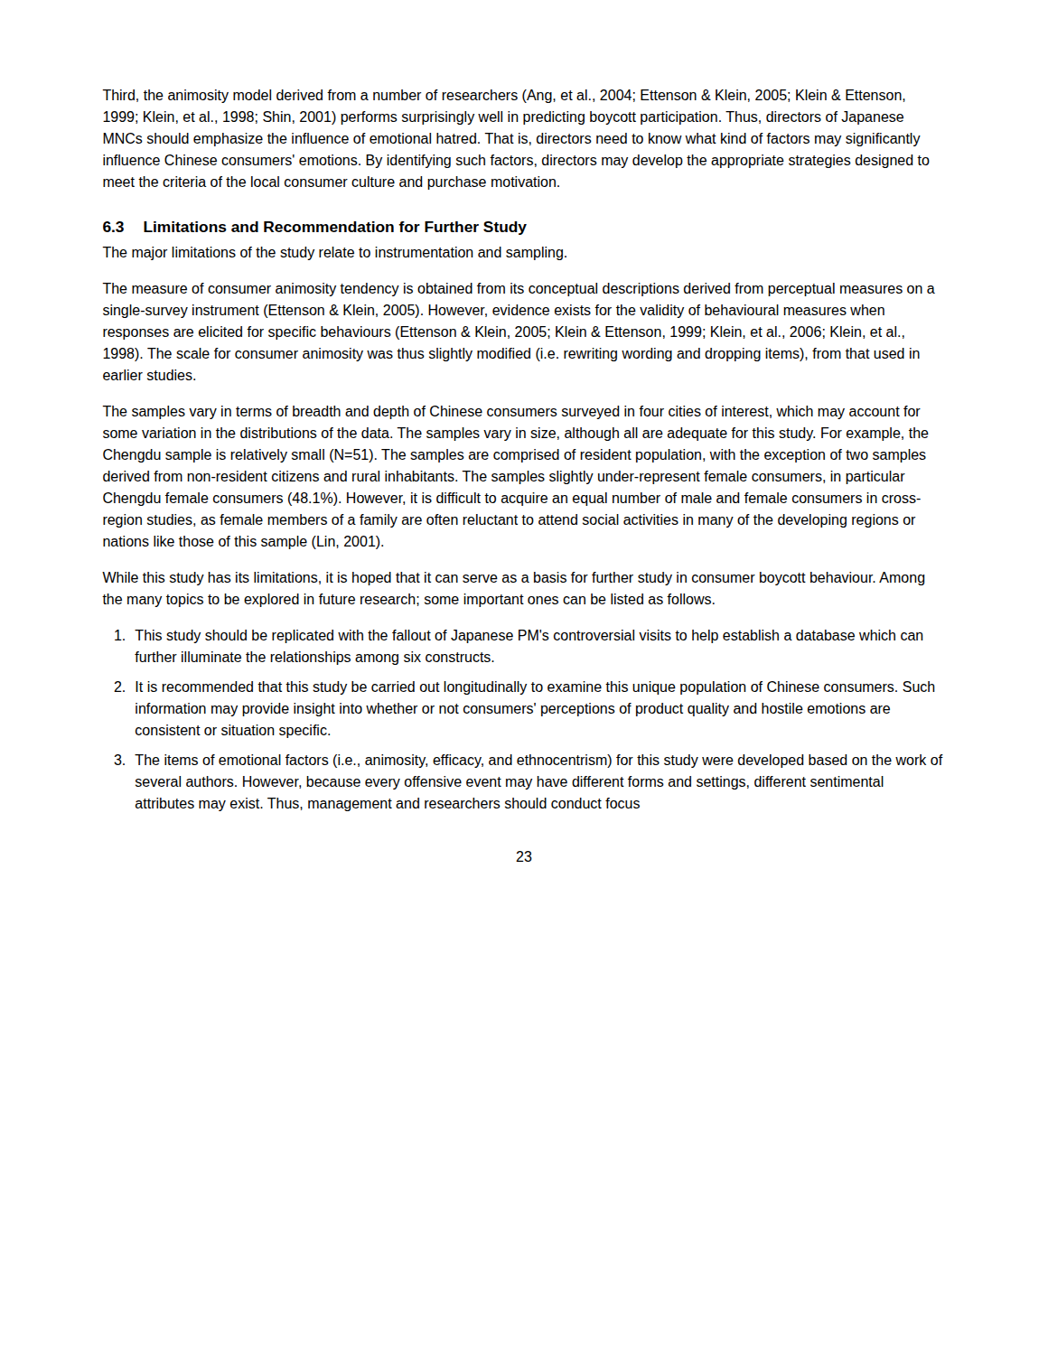Third, the animosity model derived from a number of researchers (Ang, et al., 2004; Ettenson & Klein, 2005; Klein & Ettenson, 1999; Klein, et al., 1998; Shin, 2001) performs surprisingly well in predicting boycott participation. Thus, directors of Japanese MNCs should emphasize the influence of emotional hatred. That is, directors need to know what kind of factors may significantly influence Chinese consumers' emotions. By identifying such factors, directors may develop the appropriate strategies designed to meet the criteria of the local consumer culture and purchase motivation.
6.3 Limitations and Recommendation for Further Study
The major limitations of the study relate to instrumentation and sampling.
The measure of consumer animosity tendency is obtained from its conceptual descriptions derived from perceptual measures on a single-survey instrument (Ettenson & Klein, 2005). However, evidence exists for the validity of behavioural measures when responses are elicited for specific behaviours (Ettenson & Klein, 2005; Klein & Ettenson, 1999; Klein, et al., 2006; Klein, et al., 1998). The scale for consumer animosity was thus slightly modified (i.e. rewriting wording and dropping items), from that used in earlier studies.
The samples vary in terms of breadth and depth of Chinese consumers surveyed in four cities of interest, which may account for some variation in the distributions of the data. The samples vary in size, although all are adequate for this study. For example, the Chengdu sample is relatively small (N=51). The samples are comprised of resident population, with the exception of two samples derived from non-resident citizens and rural inhabitants. The samples slightly under-represent female consumers, in particular Chengdu female consumers (48.1%). However, it is difficult to acquire an equal number of male and female consumers in cross-region studies, as female members of a family are often reluctant to attend social activities in many of the developing regions or nations like those of this sample (Lin, 2001).
While this study has its limitations, it is hoped that it can serve as a basis for further study in consumer boycott behaviour. Among the many topics to be explored in future research; some important ones can be listed as follows.
This study should be replicated with the fallout of Japanese PM's controversial visits to help establish a database which can further illuminate the relationships among six constructs.
It is recommended that this study be carried out longitudinally to examine this unique population of Chinese consumers. Such information may provide insight into whether or not consumers' perceptions of product quality and hostile emotions are consistent or situation specific.
The items of emotional factors (i.e., animosity, efficacy, and ethnocentrism) for this study were developed based on the work of several authors. However, because every offensive event may have different forms and settings, different sentimental attributes may exist. Thus, management and researchers should conduct focus
23